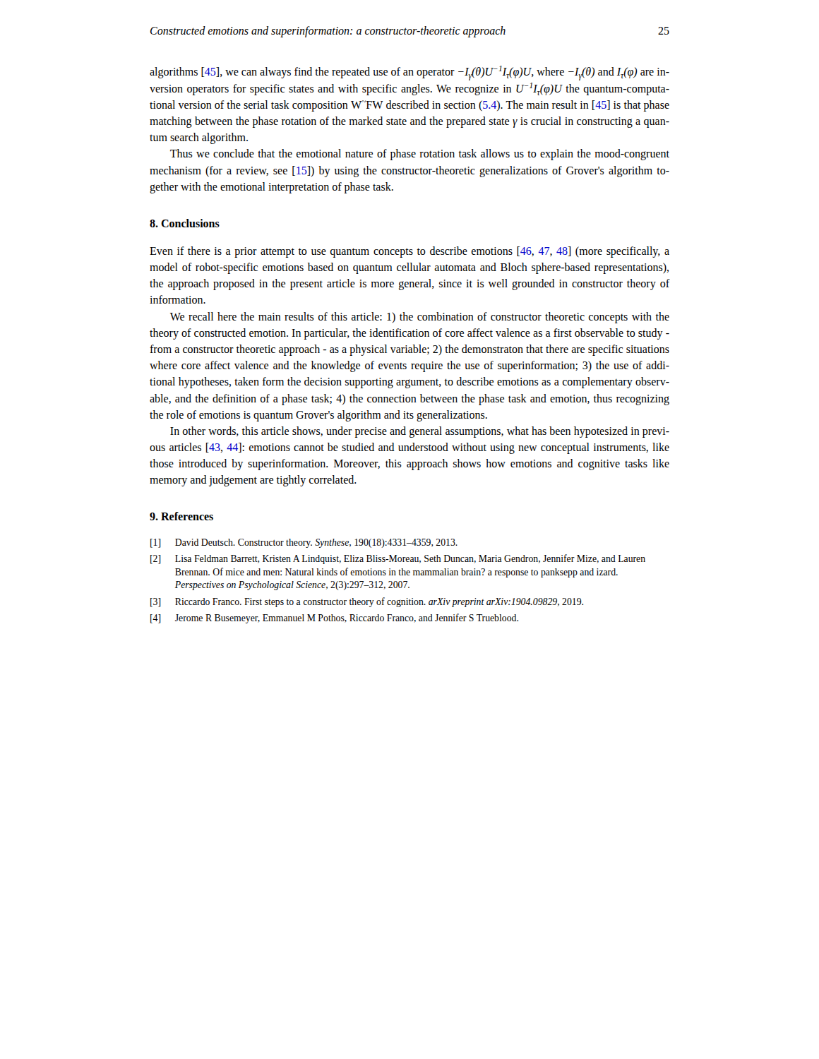Constructed emotions and superinformation: a constructor-theoretic approach 25
algorithms [45], we can always find the repeated use of an operator −Iγ(θ)U−1Iτ(φ)U, where −Iγ(θ) and Iτ(φ) are inversion operators for specific states and with specific angles. We recognize in U−1Iτ(φ)U the quantum-computational version of the serial task composition W~FW described in section (5.4). The main result in [45] is that phase matching between the phase rotation of the marked state and the prepared state γ is crucial in constructing a quantum search algorithm.
Thus we conclude that the emotional nature of phase rotation task allows us to explain the mood-congruent mechanism (for a review, see [15]) by using the constructor-theoretic generalizations of Grover's algorithm together with the emotional interpretation of phase task.
8. Conclusions
Even if there is a prior attempt to use quantum concepts to describe emotions [46, 47, 48] (more specifically, a model of robot-specific emotions based on quantum cellular automata and Bloch sphere-based representations), the approach proposed in the present article is more general, since it is well grounded in constructor theory of information.
We recall here the main results of this article: 1) the combination of constructor theoretic concepts with the theory of constructed emotion. In particular, the identification of core affect valence as a first observable to study - from a constructor theoretic approach - as a physical variable; 2) the demonstraton that there are specific situations where core affect valence and the knowledge of events require the use of superinformation; 3) the use of additional hypotheses, taken form the decision supporting argument, to describe emotions as a complementary observable, and the definition of a phase task; 4) the connection between the phase task and emotion, thus recognizing the role of emotions is quantum Grover's algorithm and its generalizations.
In other words, this article shows, under precise and general assumptions, what has been hypotesized in previous articles [43, 44]: emotions cannot be studied and understood without using new conceptual instruments, like those introduced by superinformation. Moreover, this approach shows how emotions and cognitive tasks like memory and judgement are tightly correlated.
9. References
David Deutsch. Constructor theory. Synthese, 190(18):4331–4359, 2013.
Lisa Feldman Barrett, Kristen A Lindquist, Eliza Bliss-Moreau, Seth Duncan, Maria Gendron, Jennifer Mize, and Lauren Brennan. Of mice and men: Natural kinds of emotions in the mammalian brain? a response to panksepp and izard. Perspectives on Psychological Science, 2(3):297–312, 2007.
Riccardo Franco. First steps to a constructor theory of cognition. arXiv preprint arXiv:1904.09829, 2019.
Jerome R Busemeyer, Emmanuel M Pothos, Riccardo Franco, and Jennifer S Trueblood.